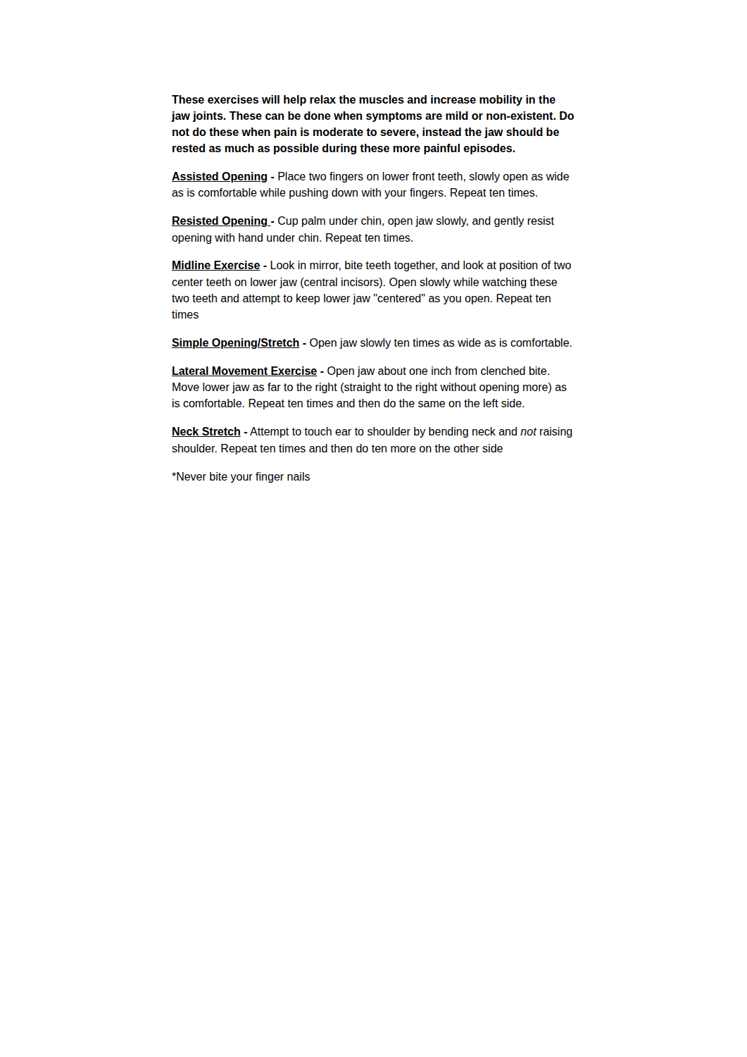These exercises will help relax the muscles and increase mobility in the jaw joints. These can be done when symptoms are mild or non-existent. Do not do these when pain is moderate to severe, instead the jaw should be rested as much as possible during these more painful episodes.
Assisted Opening - Place two fingers on lower front teeth, slowly open as wide as is comfortable while pushing down with your fingers. Repeat ten times.
Resisted Opening - Cup palm under chin, open jaw slowly, and gently resist opening with hand under chin. Repeat ten times.
Midline Exercise - Look in mirror, bite teeth together, and look at position of two center teeth on lower jaw (central incisors). Open slowly while watching these two teeth and attempt to keep lower jaw "centered" as you open. Repeat ten times
Simple Opening/Stretch - Open jaw slowly ten times as wide as is comfortable.
Lateral Movement Exercise - Open jaw about one inch from clenched bite. Move lower jaw as far to the right (straight to the right without opening more) as is comfortable. Repeat ten times and then do the same on the left side.
Neck Stretch - Attempt to touch ear to shoulder by bending neck and not raising shoulder. Repeat ten times and then do ten more on the other side
*Never bite your finger nails